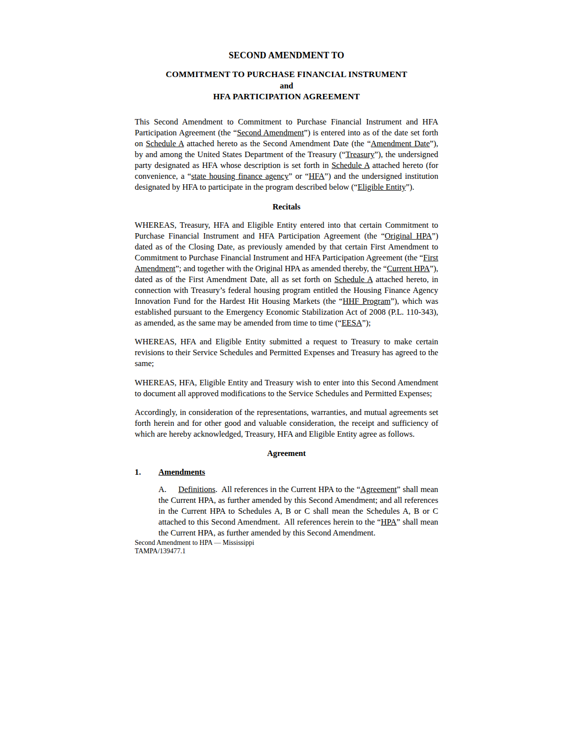SECOND AMENDMENT TO
COMMITMENT TO PURCHASE FINANCIAL INSTRUMENT
and
HFA PARTICIPATION AGREEMENT
This Second Amendment to Commitment to Purchase Financial Instrument and HFA Participation Agreement (the “Second Amendment”) is entered into as of the date set forth on Schedule A attached hereto as the Second Amendment Date (the “Amendment Date”), by and among the United States Department of the Treasury (“Treasury”), the undersigned party designated as HFA whose description is set forth in Schedule A attached hereto (for convenience, a “state housing finance agency” or “HFA”) and the undersigned institution designated by HFA to participate in the program described below (“Eligible Entity”).
Recitals
WHEREAS, Treasury, HFA and Eligible Entity entered into that certain Commitment to Purchase Financial Instrument and HFA Participation Agreement (the “Original HPA”) dated as of the Closing Date, as previously amended by that certain First Amendment to Commitment to Purchase Financial Instrument and HFA Participation Agreement (the “First Amendment”; and together with the Original HPA as amended thereby, the “Current HPA”), dated as of the First Amendment Date, all as set forth on Schedule A attached hereto, in connection with Treasury’s federal housing program entitled the Housing Finance Agency Innovation Fund for the Hardest Hit Housing Markets (the “HHF Program”), which was established pursuant to the Emergency Economic Stabilization Act of 2008 (P.L. 110-343), as amended, as the same may be amended from time to time (“EESA”);
WHEREAS, HFA and Eligible Entity submitted a request to Treasury to make certain revisions to their Service Schedules and Permitted Expenses and Treasury has agreed to the same;
WHEREAS, HFA, Eligible Entity and Treasury wish to enter into this Second Amendment to document all approved modifications to the Service Schedules and Permitted Expenses;
Accordingly, in consideration of the representations, warranties, and mutual agreements set forth herein and for other good and valuable consideration, the receipt and sufficiency of which are hereby acknowledged, Treasury, HFA and Eligible Entity agree as follows.
Agreement
1. Amendments
A. Definitions. All references in the Current HPA to the “Agreement” shall mean the Current HPA, as further amended by this Second Amendment; and all references in the Current HPA to Schedules A, B or C shall mean the Schedules A, B or C attached to this Second Amendment. All references herein to the “HPA” shall mean the Current HPA, as further amended by this Second Amendment.
Second Amendment to HPA — Mississippi TAMPA/139477.1